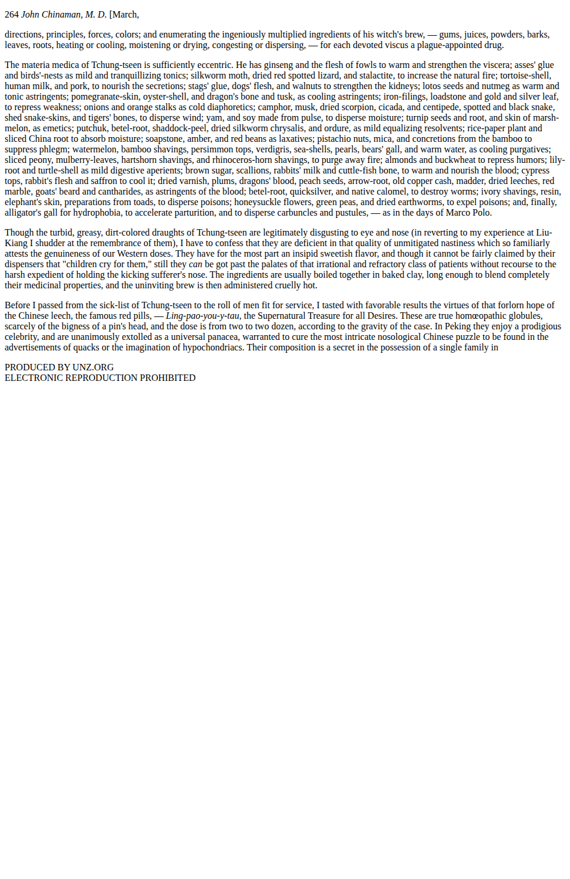264 John Chinaman, M. D. [March,
directions, principles, forces, colors; and enumerating the ingeniously multiplied ingredients of his witch's brew, — gums, juices, powders, barks, leaves, roots, heating or cooling, moistening or drying, congesting or dispersing, — for each devoted viscus a plague-appointed drug.
The materia medica of Tchung-tseen is sufficiently eccentric. He has ginseng and the flesh of fowls to warm and strengthen the viscera; asses' glue and birds'-nests as mild and tranquillizing tonics; silkworm moth, dried red spotted lizard, and stalactite, to increase the natural fire; tortoise-shell, human milk, and pork, to nourish the secretions; stags' glue, dogs' flesh, and walnuts to strengthen the kidneys; lotos seeds and nutmeg as warm and tonic astringents; pomegranate-skin, oyster-shell, and dragon's bone and tusk, as cooling astringents; iron-filings, loadstone and gold and silver leaf, to repress weakness; onions and orange stalks as cold diaphoretics; camphor, musk, dried scorpion, cicada, and centipede, spotted and black snake, shed snake-skins, and tigers' bones, to disperse wind; yam, and soy made from pulse, to disperse moisture; turnip seeds and root, and skin of marsh-melon, as emetics; putchuk, betel-root, shaddock-peel, dried silkworm chrysalis, and ordure, as mild equalizing resolvents; rice-paper plant and sliced China root to absorb moisture; soapstone, amber, and red beans as laxatives; pistachio nuts, mica, and concretions from the bamboo to suppress phlegm; watermelon, bamboo shavings, persimmon tops, verdigris, sea-shells, pearls, bears' gall, and warm water, as cooling purgatives; sliced peony, mulberry-leaves, hartshorn shavings, and rhinoceros-horn shavings, to purge away fire; almonds and buckwheat to repress humors; lily-root and turtle-shell as mild digestive aperients; brown sugar, scallions, rabbits' milk and cuttle-fish bone, to warm and nourish the blood; cypress tops, rabbit's flesh and saffron to cool it; dried varnish, plums, dragons' blood, peach seeds, arrow-root, old copper cash, madder, dried leeches, red marble, goats' beard and cantharides, as astringents of the blood; betel-root, quicksilver, and native calomel, to destroy worms; ivory shavings, resin, elephant's skin, preparations from toads, to disperse poisons; honeysuckle flowers, green peas, and dried earthworms, to expel poisons; and, finally, alligator's gall for hydrophobia, to accelerate parturition, and to disperse carbuncles and pustules, — as in the days of Marco Polo.
Though the turbid, greasy, dirt-colored draughts of Tchung-tseen are legitimately disgusting to eye and nose (in reverting to my experience at Liu-Kiang I shudder at the remembrance of them), I have to confess that they are deficient in that quality of unmitigated nastiness which so familiarly attests the genuineness of our Western doses. They have for the most part an insipid sweetish flavor, and though it cannot be fairly claimed by their dispensers that "children cry for them," still they can be got past the palates of that irrational and refractory class of patients without recourse to the harsh expedient of holding the kicking sufferer's nose. The ingredients are usually boiled together in baked clay, long enough to blend completely their medicinal properties, and the uninviting brew is then administered cruelly hot.
Before I passed from the sick-list of Tchung-tseen to the roll of men fit for service, I tasted with favorable results the virtues of that forlorn hope of the Chinese leech, the famous red pills, — Ling-pao-you-y-tau, the Supernatural Treasure for all Desires. These are true homœopathic globules, scarcely of the bigness of a pin's head, and the dose is from two to two dozen, according to the gravity of the case. In Peking they enjoy a prodigious celebrity, and are unanimously extolled as a universal panacea, warranted to cure the most intricate nosological Chinese puzzle to be found in the advertisements of quacks or the imagination of hypochondriacs. Their composition is a secret in the possession of a single family in
PRODUCED BY UNZ.ORG
ELECTRONIC REPRODUCTION PROHIBITED